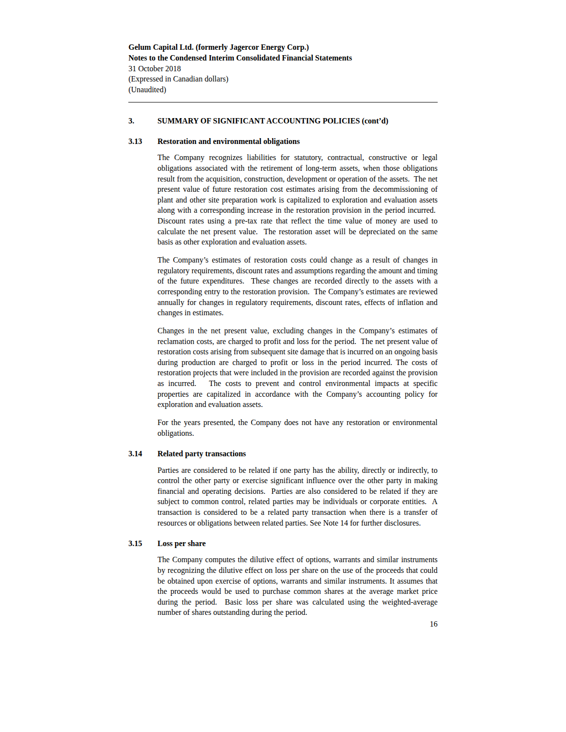Gelum Capital Ltd. (formerly Jagercor Energy Corp.)
Notes to the Condensed Interim Consolidated Financial Statements
31 October 2018
(Expressed in Canadian dollars)
(Unaudited)
3. SUMMARY OF SIGNIFICANT ACCOUNTING POLICIES (cont’d)
3.13 Restoration and environmental obligations
The Company recognizes liabilities for statutory, contractual, constructive or legal obligations associated with the retirement of long-term assets, when those obligations result from the acquisition, construction, development or operation of the assets. The net present value of future restoration cost estimates arising from the decommissioning of plant and other site preparation work is capitalized to exploration and evaluation assets along with a corresponding increase in the restoration provision in the period incurred. Discount rates using a pre-tax rate that reflect the time value of money are used to calculate the net present value. The restoration asset will be depreciated on the same basis as other exploration and evaluation assets.
The Company’s estimates of restoration costs could change as a result of changes in regulatory requirements, discount rates and assumptions regarding the amount and timing of the future expenditures. These changes are recorded directly to the assets with a corresponding entry to the restoration provision. The Company’s estimates are reviewed annually for changes in regulatory requirements, discount rates, effects of inflation and changes in estimates.
Changes in the net present value, excluding changes in the Company’s estimates of reclamation costs, are charged to profit and loss for the period. The net present value of restoration costs arising from subsequent site damage that is incurred on an ongoing basis during production are charged to profit or loss in the period incurred. The costs of restoration projects that were included in the provision are recorded against the provision as incurred. The costs to prevent and control environmental impacts at specific properties are capitalized in accordance with the Company’s accounting policy for exploration and evaluation assets.
For the years presented, the Company does not have any restoration or environmental obligations.
3.14 Related party transactions
Parties are considered to be related if one party has the ability, directly or indirectly, to control the other party or exercise significant influence over the other party in making financial and operating decisions. Parties are also considered to be related if they are subject to common control, related parties may be individuals or corporate entities. A transaction is considered to be a related party transaction when there is a transfer of resources or obligations between related parties. See Note 14 for further disclosures.
3.15 Loss per share
The Company computes the dilutive effect of options, warrants and similar instruments by recognizing the dilutive effect on loss per share on the use of the proceeds that could be obtained upon exercise of options, warrants and similar instruments. It assumes that the proceeds would be used to purchase common shares at the average market price during the period. Basic loss per share was calculated using the weighted-average number of shares outstanding during the period.
16